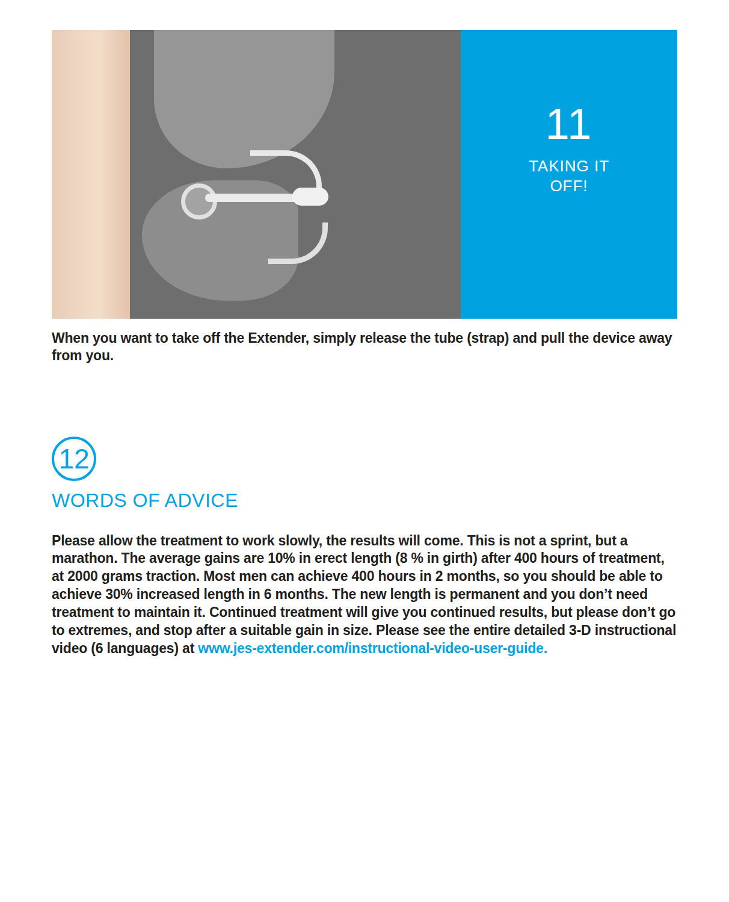11
TAKING IT
OFF!
When you want to take off the Extender, simply release the tube (strap) and pull the device away from you.
12
WORDS OF ADVICE
Please allow the treatment to work slowly, the results will come. This is not a sprint, but a marathon. The average gains are 10% in erect length (8 % in girth) after 400 hours of treatment, at 2000 grams traction. Most men can achieve 400 hours in 2 months, so you should be able to achieve 30% increased length in 6 months. The new length is permanent and you don’t need treatment to maintain it. Continued treatment will give you continued results, but please don’t go to extremes, and stop after a suitable gain in size. Please see the entire detailed 3-D instructional video (6 languages) at www.jes-extender.com/instructional-video-user-guide.